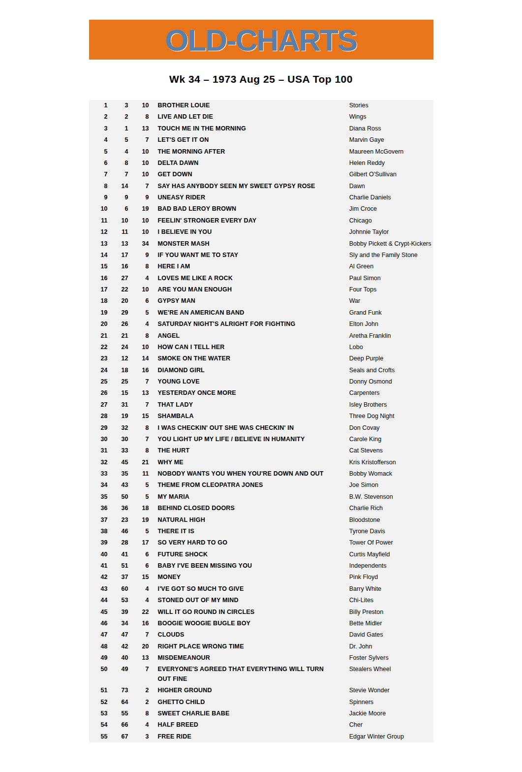OLD-CHARTS
Wk 34 – 1973 Aug 25 – USA Top 100
| 1 | 3 | 10 | BROTHER LOUIE | Stories |
| 2 | 2 | 8 | LIVE AND LET DIE | Wings |
| 3 | 1 | 13 | TOUCH ME IN THE MORNING | Diana Ross |
| 4 | 5 | 7 | LET'S GET IT ON | Marvin Gaye |
| 5 | 4 | 10 | THE MORNING AFTER | Maureen McGovern |
| 6 | 8 | 10 | DELTA DAWN | Helen Reddy |
| 7 | 7 | 10 | GET DOWN | Gilbert O'Sullivan |
| 8 | 14 | 7 | SAY HAS ANYBODY SEEN MY SWEET GYPSY ROSE | Dawn |
| 9 | 9 | 9 | UNEASY RIDER | Charlie Daniels |
| 10 | 6 | 19 | BAD BAD LEROY BROWN | Jim Croce |
| 11 | 10 | 10 | FEELIN' STRONGER EVERY DAY | Chicago |
| 12 | 11 | 10 | I BELIEVE IN YOU | Johnnie Taylor |
| 13 | 13 | 34 | MONSTER MASH | Bobby Pickett & Crypt-Kickers |
| 14 | 17 | 9 | IF YOU WANT ME TO STAY | Sly and the Family Stone |
| 15 | 16 | 8 | HERE I AM | Al Green |
| 16 | 27 | 4 | LOVES ME LIKE A ROCK | Paul Simon |
| 17 | 22 | 10 | ARE YOU MAN ENOUGH | Four Tops |
| 18 | 20 | 6 | GYPSY MAN | War |
| 19 | 29 | 5 | WE'RE AN AMERICAN BAND | Grand Funk |
| 20 | 26 | 4 | SATURDAY NIGHT'S ALRIGHT FOR FIGHTING | Elton John |
| 21 | 21 | 8 | ANGEL | Aretha Franklin |
| 22 | 24 | 10 | HOW CAN I TELL HER | Lobo |
| 23 | 12 | 14 | SMOKE ON THE WATER | Deep Purple |
| 24 | 18 | 16 | DIAMOND GIRL | Seals and Crofts |
| 25 | 25 | 7 | YOUNG LOVE | Donny Osmond |
| 26 | 15 | 13 | YESTERDAY ONCE MORE | Carpenters |
| 27 | 31 | 7 | THAT LADY | Isley Brothers |
| 28 | 19 | 15 | SHAMBALA | Three Dog Night |
| 29 | 32 | 8 | I WAS CHECKIN' OUT SHE WAS CHECKIN' IN | Don Covay |
| 30 | 30 | 7 | YOU LIGHT UP MY LIFE / BELIEVE IN HUMANITY | Carole King |
| 31 | 33 | 8 | THE HURT | Cat Stevens |
| 32 | 45 | 21 | WHY ME | Kris Kristofferson |
| 33 | 35 | 11 | NOBODY WANTS YOU WHEN YOU'RE DOWN AND OUT | Bobby Womack |
| 34 | 43 | 5 | THEME FROM CLEOPATRA JONES | Joe Simon |
| 35 | 50 | 5 | MY MARIA | B.W. Stevenson |
| 36 | 36 | 18 | BEHIND CLOSED DOORS | Charlie Rich |
| 37 | 23 | 19 | NATURAL HIGH | Bloodstone |
| 38 | 46 | 5 | THERE IT IS | Tyrone Davis |
| 39 | 28 | 17 | SO VERY HARD TO GO | Tower Of Power |
| 40 | 41 | 6 | FUTURE SHOCK | Curtis Mayfield |
| 41 | 51 | 6 | BABY I'VE BEEN MISSING YOU | Independents |
| 42 | 37 | 15 | MONEY | Pink Floyd |
| 43 | 60 | 4 | I'VE GOT SO MUCH TO GIVE | Barry White |
| 44 | 53 | 4 | STONED OUT OF MY MIND | Chi-Lites |
| 45 | 39 | 22 | WILL IT GO ROUND IN CIRCLES | Billy Preston |
| 46 | 34 | 16 | BOOGIE WOOGIE BUGLE BOY | Bette Midler |
| 47 | 47 | 7 | CLOUDS | David Gates |
| 48 | 42 | 20 | RIGHT PLACE WRONG TIME | Dr. John |
| 49 | 40 | 13 | MISDEMEANOUR | Foster Sylvers |
| 50 | 49 | 7 | EVERYONE'S AGREED THAT EVERYTHING WILL TURN OUT FINE | Stealers Wheel |
| 51 | 73 | 2 | HIGHER GROUND | Stevie Wonder |
| 52 | 64 | 2 | GHETTO CHILD | Spinners |
| 53 | 55 | 8 | SWEET CHARLIE BABE | Jackie Moore |
| 54 | 66 | 4 | HALF BREED | Cher |
| 55 | 67 | 3 | FREE RIDE | Edgar Winter Group |